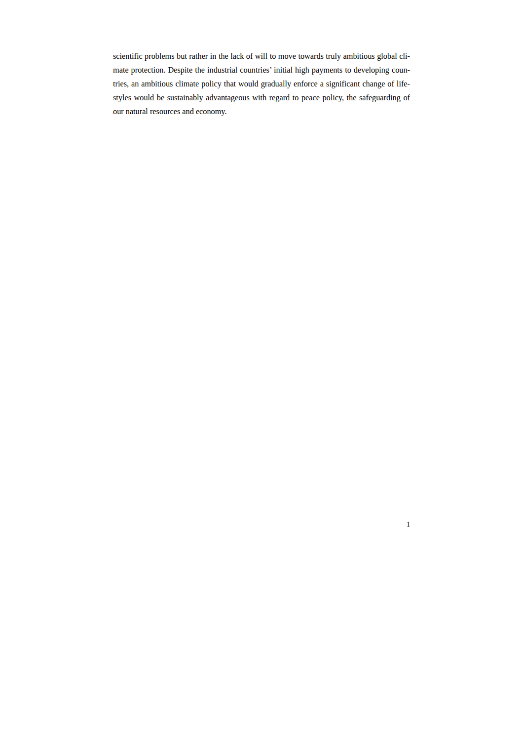scientific problems but rather in the lack of will to move towards truly ambitious global climate protection. Despite the industrial countries’ initial high payments to developing countries, an ambitious climate policy that would gradually enforce a significant change of lifestyles would be sustainably advantageous with regard to peace policy, the safeguarding of our natural resources and economy.
1